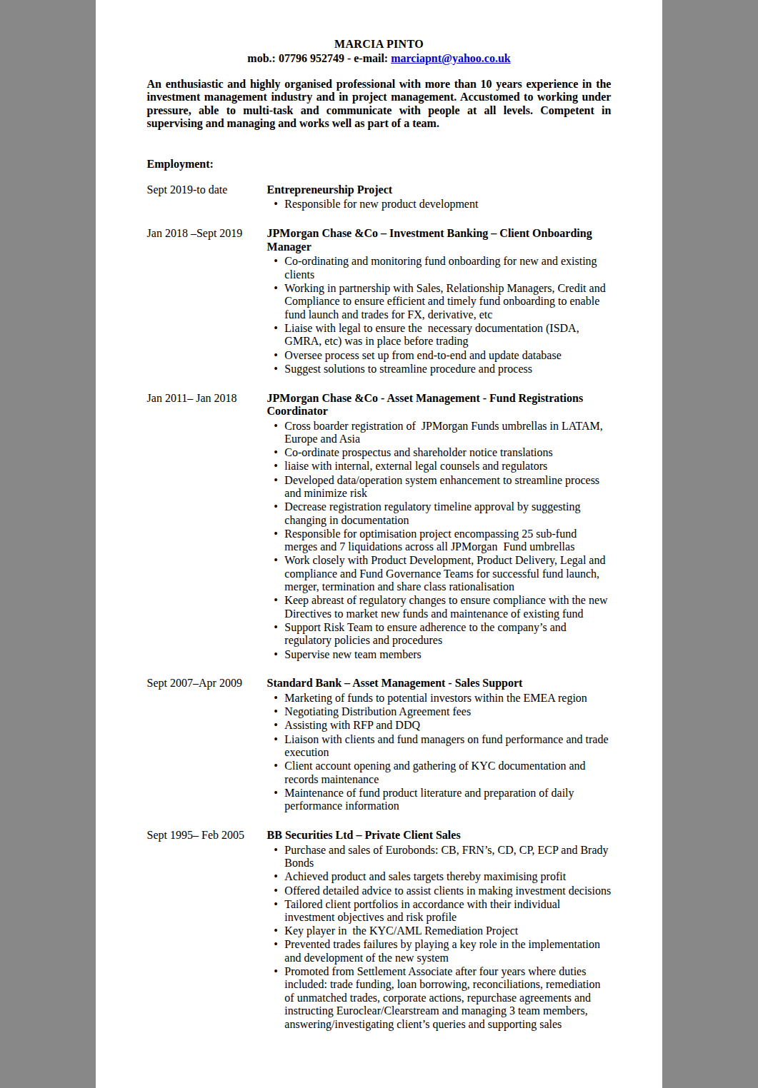MARCIA PINTO
mob.: 07796 952749 - e-mail: marciapnt@yahoo.co.uk
An enthusiastic and highly organised professional with more than 10 years experience in the investment management industry and in project management. Accustomed to working under pressure, able to multi-task and communicate with people at all levels. Competent in supervising and managing and works well as part of a team.
Employment:
| Sept 2019-to date | Entrepreneurship Project Responsible for new product development |
| Jan 2018 –Sept 2019 | JPMorgan Chase &Co – Investment Banking – Client Onboarding Manager Co-ordinating and monitoring fund onboarding for new and existing clients Working in partnership with Sales, Relationship Managers, Credit and Compliance to ensure efficient and timely fund onboarding to enable fund launch and trades for FX, derivative, etc Liaise with legal to ensure the necessary documentation (ISDA, GMRA, etc) was in place before trading Oversee process set up from end-to-end and update database Suggest solutions to streamline procedure and process |
| Jan 2011– Jan 2018 | JPMorgan Chase &Co - Asset Management - Fund Registrations Coordinator Cross boarder registration of JPMorgan Funds umbrellas in LATAM, Europe and Asia Co-ordinate prospectus and shareholder notice translations liaise with internal, external legal counsels and regulators Developed data/operation system enhancement to streamline process and minimize risk Decrease registration regulatory timeline approval by suggesting changing in documentation Responsible for optimisation project encompassing 25 sub-fund merges and 7 liquidations across all JPMorgan Fund umbrellas Work closely with Product Development, Product Delivery, Legal and compliance and Fund Governance Teams for successful fund launch, merger, termination and share class rationalisation Keep abreast of regulatory changes to ensure compliance with the new Directives to market new funds and maintenance of existing fund Support Risk Team to ensure adherence to the company’s and regulatory policies and procedures Supervise new team members |
| Sept 2007–Apr 2009 | Standard Bank – Asset Management - Sales Support Marketing of funds to potential investors within the EMEA region Negotiating Distribution Agreement fees Assisting with RFP and DDQ Liaison with clients and fund managers on fund performance and trade execution Client account opening and gathering of KYC documentation and records maintenance Maintenance of fund product literature and preparation of daily performance information |
| Sept 1995– Feb 2005 | BB Securities Ltd – Private Client Sales Purchase and sales of Eurobonds: CB, FRN’s, CD, CP, ECP and Brady Bonds Achieved product and sales targets thereby maximising profit Offered detailed advice to assist clients in making investment decisions Tailored client portfolios in accordance with their individual investment objectives and risk profile Key player in the KYC/AML Remediation Project Prevented trades failures by playing a key role in the implementation and development of the new system Promoted from Settlement Associate after four years where duties included: trade funding, loan borrowing, reconciliations, remediation of unmatched trades, corporate actions, repurchase agreements and instructing Euroclear/Clearstream and managing 3 team members, answering/investigating client’s queries and supporting sales |